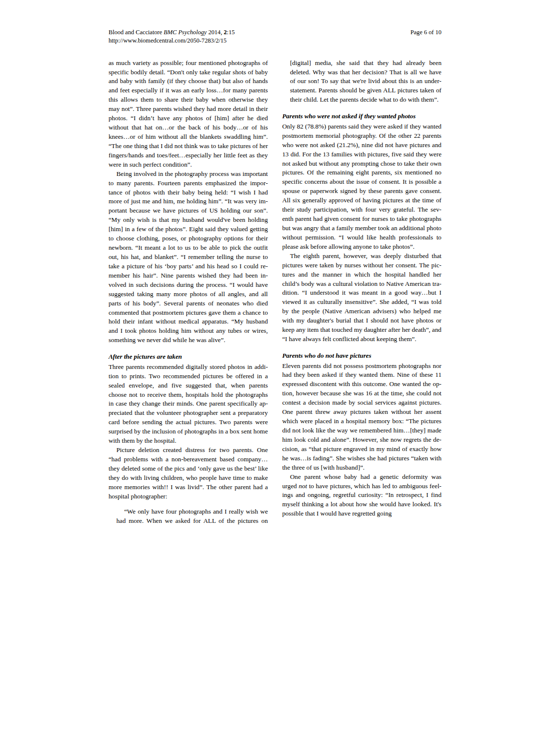Blood and Cacciatore BMC Psychology 2014, 2:15
http://www.biomedcentral.com/2050-7283/2/15
Page 6 of 10
as much variety as possible; four mentioned photographs of specific bodily detail. “Don't only take regular shots of baby and baby with family (if they choose that) but also of hands and feet especially if it was an early loss…for many parents this allows them to share their baby when otherwise they may not”. Three parents wished they had more detail in their photos. “I didn’t have any photos of [him] after he died without that hat on…or the back of his body…or of his knees…or of him without all the blankets swaddling him”. “The one thing that I did not think was to take pictures of her fingers/hands and toes/feet…especially her little feet as they were in such perfect condition”.
Being involved in the photography process was important to many parents. Fourteen parents emphasized the importance of photos with their baby being held: “I wish I had more of just me and him, me holding him”. “It was very important because we have pictures of US holding our son”. “My only wish is that my husband would've been holding [him] in a few of the photos”. Eight said they valued getting to choose clothing, poses, or photography options for their newborn. “It meant a lot to us to be able to pick the outfit out, his hat, and blanket”. “I remember telling the nurse to take a picture of his ‘boy parts’ and his head so I could remember his hair”. Nine parents wished they had been involved in such decisions during the process. “I would have suggested taking many more photos of all angles, and all parts of his body”. Several parents of neonates who died commented that postmortem pictures gave them a chance to hold their infant without medical apparatus. “My husband and I took photos holding him without any tubes or wires, something we never did while he was alive”.
After the pictures are taken
Three parents recommended digitally stored photos in addition to prints. Two recommended pictures be offered in a sealed envelope, and five suggested that, when parents choose not to receive them, hospitals hold the photographs in case they change their minds. One parent specifically appreciated that the volunteer photographer sent a preparatory card before sending the actual pictures. Two parents were surprised by the inclusion of photographs in a box sent home with them by the hospital.
Picture deletion created distress for two parents. One “had problems with a non-bereavement based company…they deleted some of the pics and ‘only gave us the best’ like they do with living children, who people have time to make more memories with!! I was livid”. The other parent had a hospital photographer:
“We only have four photographs and I really wish we had more. When we asked for ALL of the pictures on [digital] media, she said that they had already been deleted. Why was that her decision? That is all we have of our son! To say that we're livid about this is an understatement. Parents should be given ALL pictures taken of their child. Let the parents decide what to do with them”.
Parents who were not asked if they wanted photos
Only 82 (78.8%) parents said they were asked if they wanted postmortem memorial photography. Of the other 22 parents who were not asked (21.2%), nine did not have pictures and 13 did. For the 13 families with pictures, five said they were not asked but without any prompting chose to take their own pictures. Of the remaining eight parents, six mentioned no specific concerns about the issue of consent. It is possible a spouse or paperwork signed by these parents gave consent. All six generally approved of having pictures at the time of their study participation, with four very grateful. The seventh parent had given consent for nurses to take photographs but was angry that a family member took an additional photo without permission. “I would like health professionals to please ask before allowing anyone to take photos”.
The eighth parent, however, was deeply disturbed that pictures were taken by nurses without her consent. The pictures and the manner in which the hospital handled her child’s body was a cultural violation to Native American tradition. “I understood it was meant in a good way…but I viewed it as culturally insensitive”. She added, “I was told by the people (Native American advisers) who helped me with my daughter's burial that I should not have photos or keep any item that touched my daughter after her death”, and “I have always felt conflicted about keeping them”.
Parents who do not have pictures
Eleven parents did not possess postmortem photographs nor had they been asked if they wanted them. Nine of these 11 expressed discontent with this outcome. One wanted the option, however because she was 16 at the time, she could not contest a decision made by social services against pictures. One parent threw away pictures taken without her assent which were placed in a hospital memory box: “The pictures did not look like the way we remembered him…[they] made him look cold and alone”. However, she now regrets the decision, as “that picture engraved in my mind of exactly how he was…is fading”. She wishes she had pictures “taken with the three of us [with husband]”.
One parent whose baby had a genetic deformity was urged not to have pictures, which has led to ambiguous feelings and ongoing, regretful curiosity: “In retrospect, I find myself thinking a lot about how she would have looked. It's possible that I would have regretted going